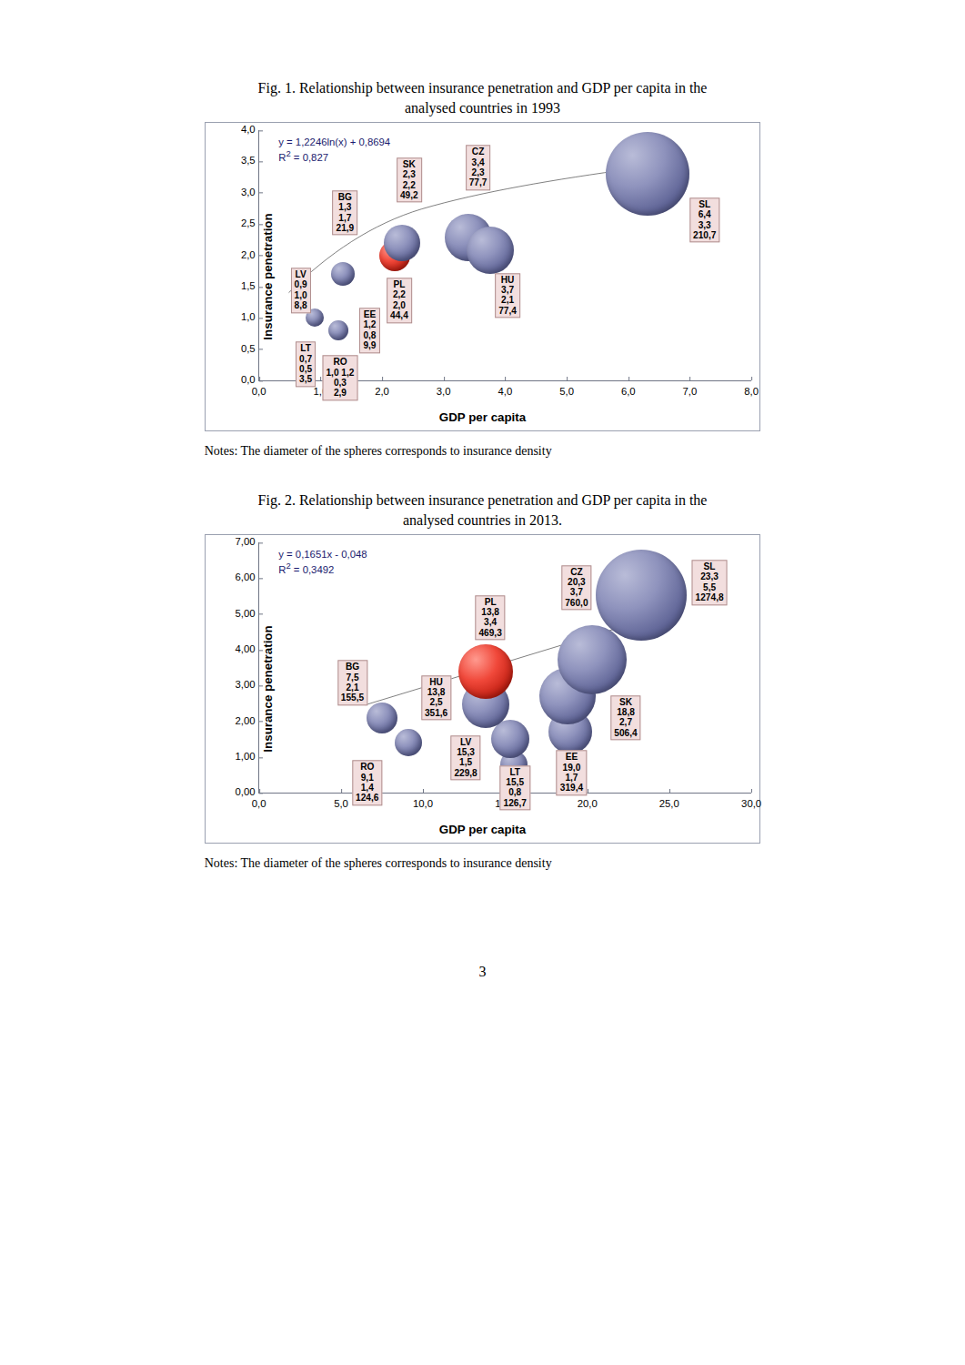Fig. 1. Relationship between insurance penetration and GDP per capita in the
analysed countries in 1993
Insurance penetration
GDP per capita
y = 1,2246ln(x) + 0,8694
R2 = 0,827
0,0
0,5
1,0
1,5
2,0
2,5
3,0
3,5
4,0
0,0
1,0
2,0
3,0
4,0
5,0
6,0
7,0
8,0
LT
0,7
0,5
3,5
LV
0,9
1,0
8,8
RO
1,0 1,2
0,3
2,9
EE
1,2
0,8
9,9
BG
1,3
1,7
21,9
PL
2,2
2,0
44,4
SK
2,3
2,2
49,2
CZ
3,4
2,3
77,7
HU
3,7
2,1
77,4
SL
6,4
3,3
210,7
Notes: The diameter of the spheres corresponds to insurance density
Fig. 2. Relationship between insurance penetration and GDP per capita in the
analysed countries in 2013.
Insurance penetration
GDP per capita
y = 0,1651x - 0,048
R2 = 0,3492
0,00
1,00
2,00
3,00
4,00
5,00
6,00
7,00
0,0
5,0
10,0
15,0
20,0
25,0
30,0
RO
9,1
1,4
124,6
BG
7,5
2,1
155,5
LT
15,5
0,8
126,7
LV
15,3
1,5
229,8
HU
13,8
2,5
351,6
PL
13,8
3,4
469,3
EE
19,0
1,7
319,4
SK
18,8
2,7
506,4
CZ
20,3
3,7
760,0
SL
23,3
5,5
1274,8
Notes: The diameter of the spheres corresponds to insurance density
3